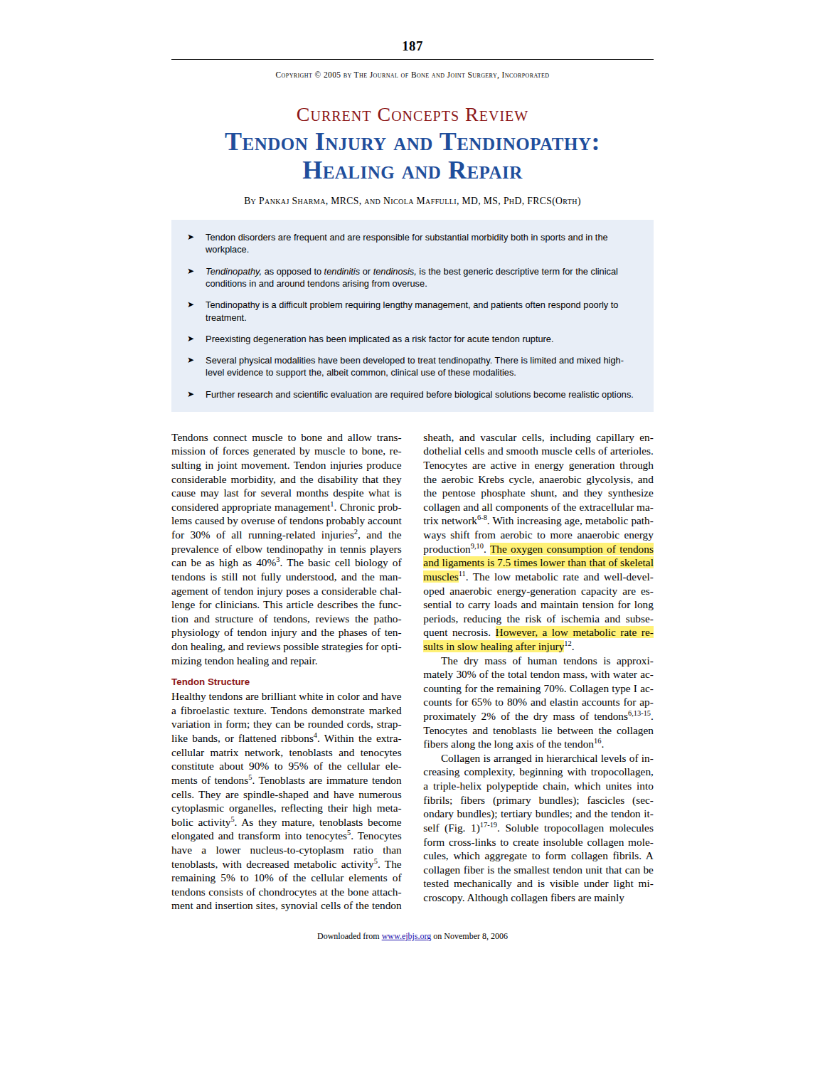187
Copyright © 2005 by The Journal of Bone and Joint Surgery, Incorporated
Current Concepts Review
Tendon Injury and Tendinopathy:
Healing and Repair
By Pankaj Sharma, MRCS, and Nicola Maffulli, MD, MS, PhD, FRCS(Orth)
Tendon disorders are frequent and are responsible for substantial morbidity both in sports and in the workplace.
Tendinopathy, as opposed to tendinitis or tendinosis, is the best generic descriptive term for the clinical conditions in and around tendons arising from overuse.
Tendinopathy is a difficult problem requiring lengthy management, and patients often respond poorly to treatment.
Preexisting degeneration has been implicated as a risk factor for acute tendon rupture.
Several physical modalities have been developed to treat tendinopathy. There is limited and mixed high-level evidence to support the, albeit common, clinical use of these modalities.
Further research and scientific evaluation are required before biological solutions become realistic options.
Tendons connect muscle to bone and allow transmission of forces generated by muscle to bone, resulting in joint movement. Tendon injuries produce considerable morbidity, and the disability that they cause may last for several months despite what is considered appropriate management1. Chronic problems caused by overuse of tendons probably account for 30% of all running-related injuries2, and the prevalence of elbow tendinopathy in tennis players can be as high as 40%3. The basic cell biology of tendons is still not fully understood, and the management of tendon injury poses a considerable challenge for clinicians. This article describes the function and structure of tendons, reviews the pathophysiology of tendon injury and the phases of tendon healing, and reviews possible strategies for optimizing tendon healing and repair.
Tendon Structure
Healthy tendons are brilliant white in color and have a fibroelastic texture. Tendons demonstrate marked variation in form; they can be rounded cords, straplike bands, or flattened ribbons4. Within the extracellular matrix network, tenoblasts and tenocytes constitute about 90% to 95% of the cellular elements of tendons5. Tenoblasts are immature tendon cells. They are spindle-shaped and have numerous cytoplasmic organelles, reflecting their high metabolic activity5. As they mature, tenoblasts become elongated and transform into tenocytes5. Tenocytes have a lower nucleus-to-cytoplasm ratio than tenoblasts, with decreased metabolic activity5. The remaining 5% to 10% of the cellular elements of tendons consists of chondrocytes at the bone attachment and insertion sites, synovial cells of the tendon sheath, and vascular cells, including capillary endothelial cells and smooth muscle cells of arterioles. Tenocytes are active in energy generation through the aerobic Krebs cycle, anaerobic glycolysis, and the pentose phosphate shunt, and they synthesize collagen and all components of the extracellular matrix network6-8. With increasing age, metabolic pathways shift from aerobic to more anaerobic energy production9,10. The oxygen consumption of tendons and ligaments is 7.5 times lower than that of skeletal muscles11. The low metabolic rate and well-developed anaerobic energy-generation capacity are essential to carry loads and maintain tension for long periods, reducing the risk of ischemia and subsequent necrosis. However, a low metabolic rate results in slow healing after injury12.
The dry mass of human tendons is approximately 30% of the total tendon mass, with water accounting for the remaining 70%. Collagen type I accounts for 65% to 80% and elastin accounts for approximately 2% of the dry mass of tendons6,13-15. Tenocytes and tenoblasts lie between the collagen fibers along the long axis of the tendon16.
Collagen is arranged in hierarchical levels of increasing complexity, beginning with tropocollagen, a triple-helix polypeptide chain, which unites into fibrils; fibers (primary bundles); fascicles (secondary bundles); tertiary bundles; and the tendon itself (Fig. 1)17-19. Soluble tropocollagen molecules form cross-links to create insoluble collagen molecules, which aggregate to form collagen fibrils. A collagen fiber is the smallest tendon unit that can be tested mechanically and is visible under light microscopy. Although collagen fibers are mainly
Downloaded from www.ejbjs.org on November 8, 2006